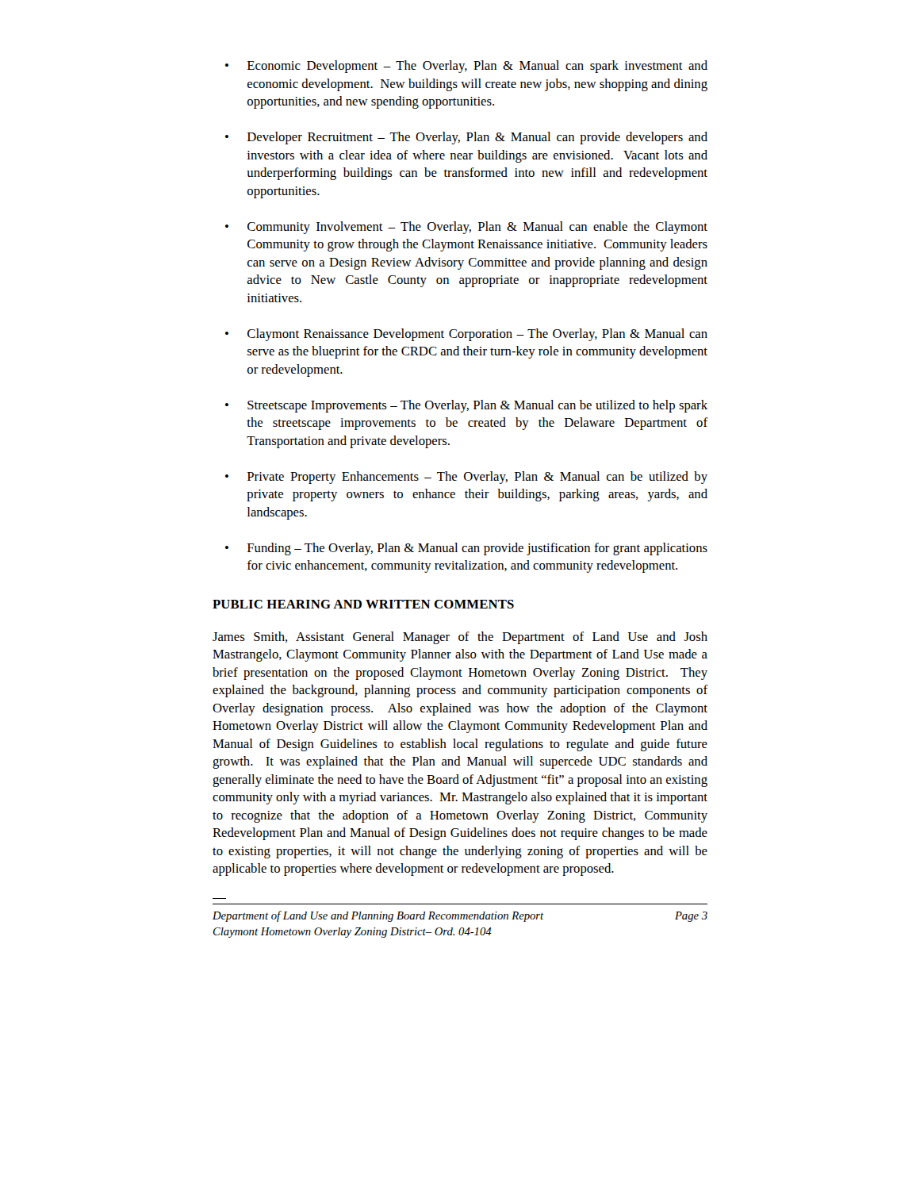Economic Development – The Overlay, Plan & Manual can spark investment and economic development. New buildings will create new jobs, new shopping and dining opportunities, and new spending opportunities.
Developer Recruitment – The Overlay, Plan & Manual can provide developers and investors with a clear idea of where near buildings are envisioned. Vacant lots and underperforming buildings can be transformed into new infill and redevelopment opportunities.
Community Involvement – The Overlay, Plan & Manual can enable the Claymont Community to grow through the Claymont Renaissance initiative. Community leaders can serve on a Design Review Advisory Committee and provide planning and design advice to New Castle County on appropriate or inappropriate redevelopment initiatives.
Claymont Renaissance Development Corporation – The Overlay, Plan & Manual can serve as the blueprint for the CRDC and their turn-key role in community development or redevelopment.
Streetscape Improvements – The Overlay, Plan & Manual can be utilized to help spark the streetscape improvements to be created by the Delaware Department of Transportation and private developers.
Private Property Enhancements – The Overlay, Plan & Manual can be utilized by private property owners to enhance their buildings, parking areas, yards, and landscapes.
Funding – The Overlay, Plan & Manual can provide justification for grant applications for civic enhancement, community revitalization, and community redevelopment.
PUBLIC HEARING AND WRITTEN COMMENTS
James Smith, Assistant General Manager of the Department of Land Use and Josh Mastrangelo, Claymont Community Planner also with the Department of Land Use made a brief presentation on the proposed Claymont Hometown Overlay Zoning District. They explained the background, planning process and community participation components of Overlay designation process. Also explained was how the adoption of the Claymont Hometown Overlay District will allow the Claymont Community Redevelopment Plan and Manual of Design Guidelines to establish local regulations to regulate and guide future growth. It was explained that the Plan and Manual will supercede UDC standards and generally eliminate the need to have the Board of Adjustment “fit” a proposal into an existing community only with a myriad variances. Mr. Mastrangelo also explained that it is important to recognize that the adoption of a Hometown Overlay Zoning District, Community Redevelopment Plan and Manual of Design Guidelines does not require changes to be made to existing properties, it will not change the underlying zoning of properties and will be applicable to properties where development or redevelopment are proposed.
Department of Land Use and Planning Board Recommendation Report
Claymont Hometown Overlay Zoning District– Ord. 04-104
Page 3